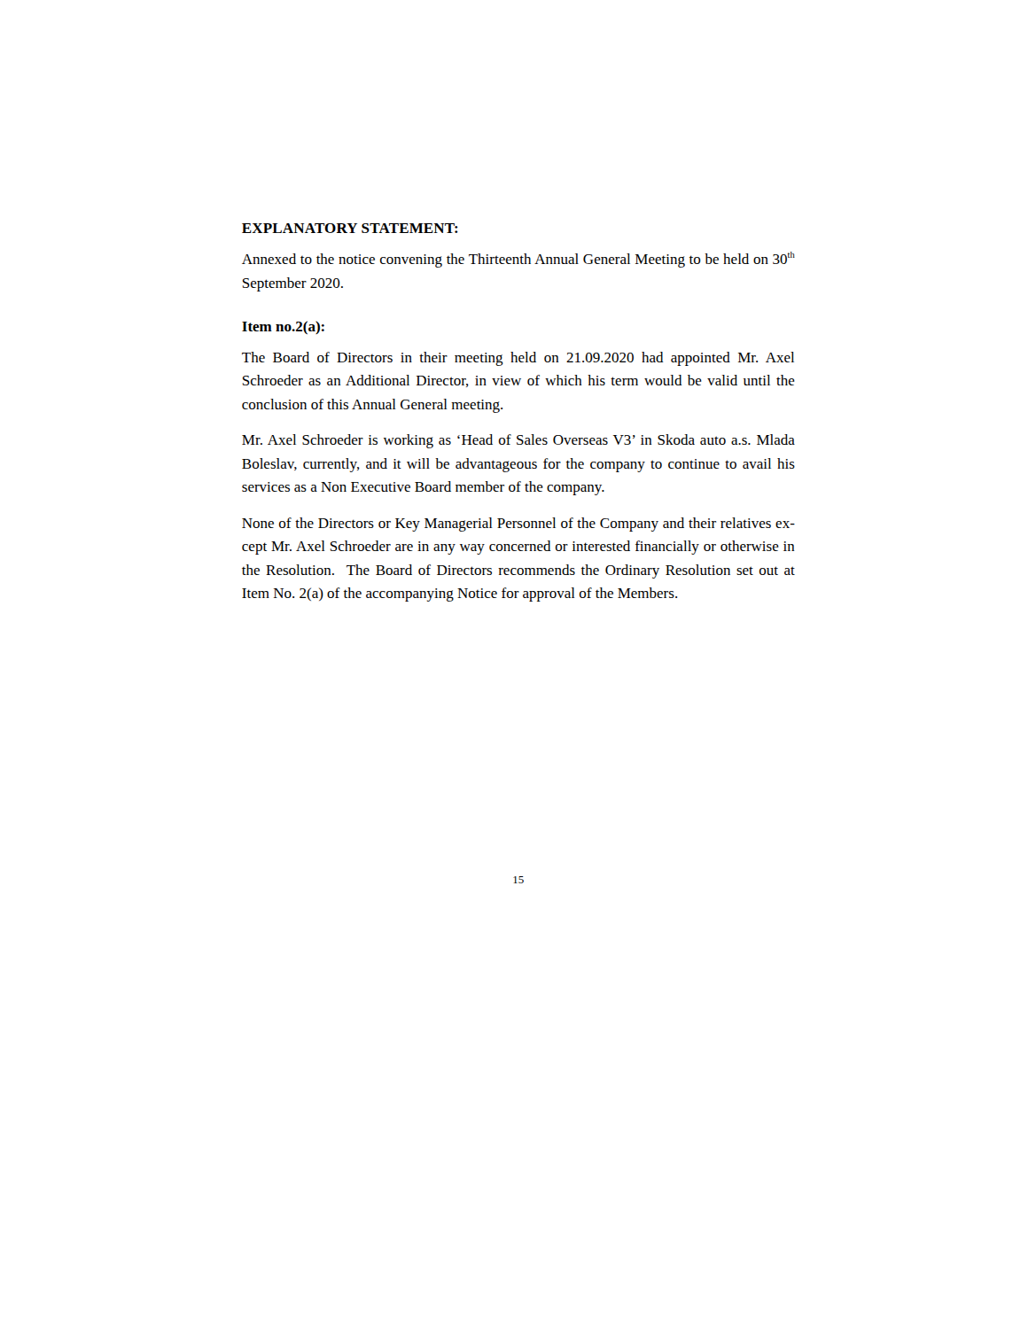EXPLANATORY STATEMENT:
Annexed to the notice convening the Thirteenth Annual General Meeting to be held on 30th September 2020.
Item no.2(a):
The Board of Directors in their meeting held on 21.09.2020 had appointed Mr. Axel Schroeder as an Additional Director, in view of which his term would be valid until the conclusion of this Annual General meeting.
Mr. Axel Schroeder is working as ‘Head of Sales Overseas V3’ in Skoda auto a.s. Mlada Boleslav, currently, and it will be advantageous for the company to continue to avail his services as a Non Executive Board member of the company.
None of the Directors or Key Managerial Personnel of the Company and their relatives except Mr. Axel Schroeder are in any way concerned or interested financially or otherwise in the Resolution. The Board of Directors recommends the Ordinary Resolution set out at Item No. 2(a) of the accompanying Notice for approval of the Members.
15